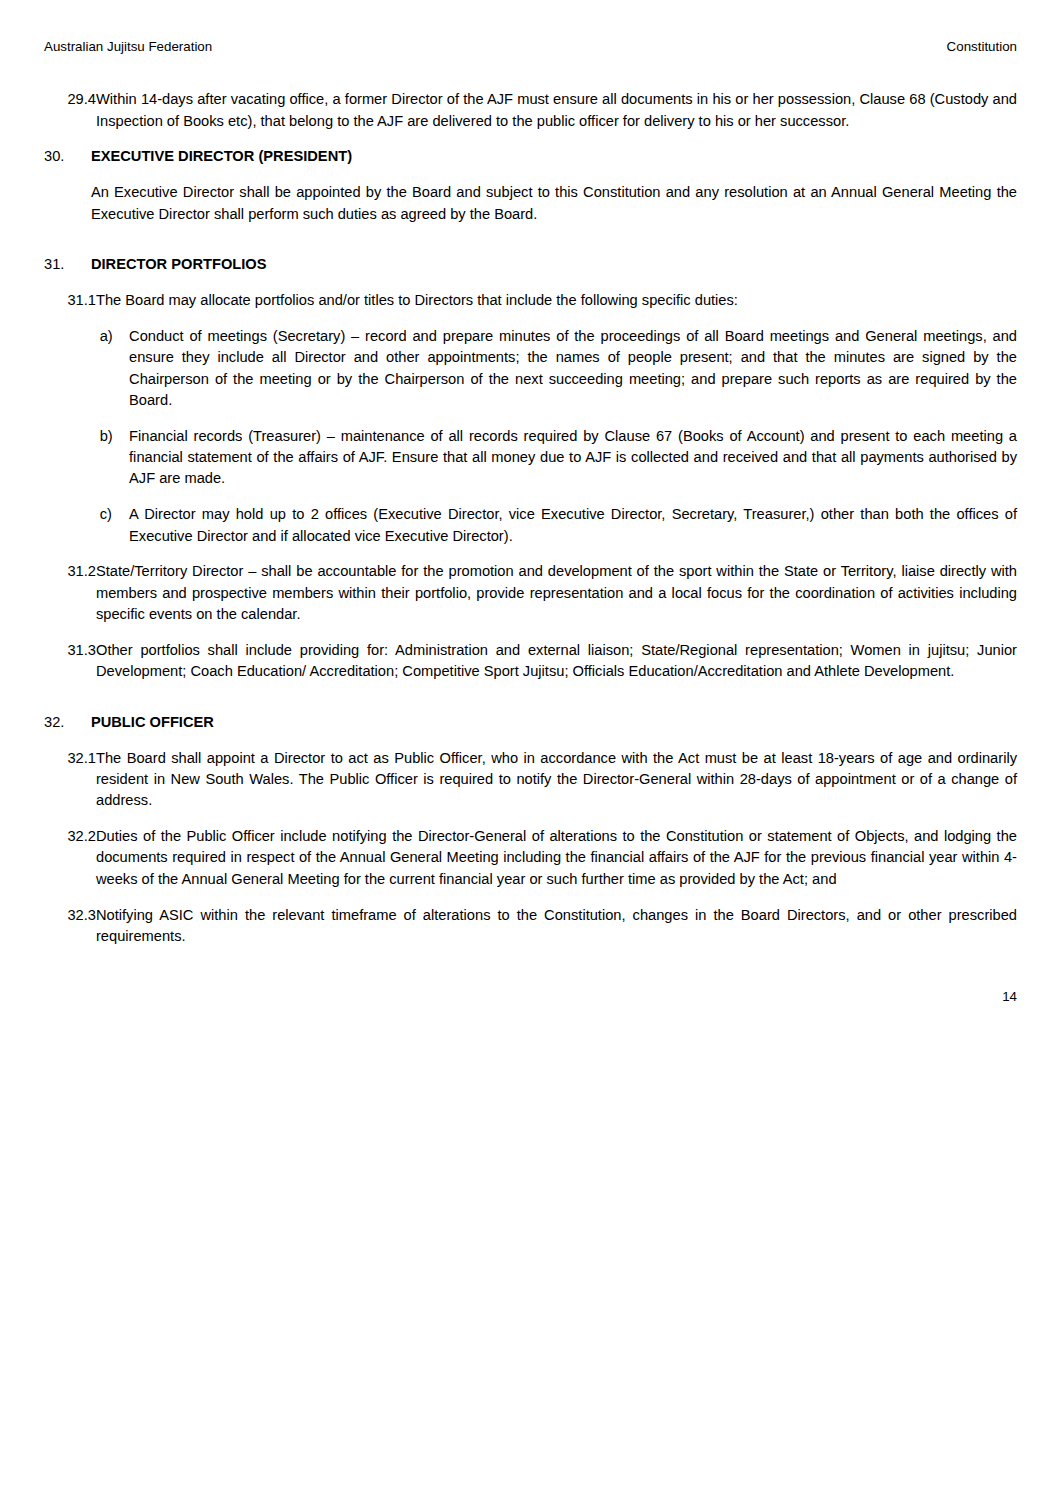Australian Jujitsu Federation Constitution
29.4
Within 14-days after vacating office, a former Director of the AJF must ensure all documents in his or her possession, Clause 68 (Custody and Inspection of Books etc), that belong to the AJF are delivered to the public officer for delivery to his or her successor.
30.
Executive Director (President)
An Executive Director shall be appointed by the Board and subject to this Constitution and any resolution at an Annual General Meeting the Executive Director shall perform such duties as agreed by the Board.
31.
Director Portfolios
31.1
The Board may allocate portfolios and/or titles to Directors that include the following specific duties:
a)
Conduct of meetings (Secretary) – record and prepare minutes of the proceedings of all Board meetings and General meetings, and ensure they include all Director and other appointments; the names of people present; and that the minutes are signed by the Chairperson of the meeting or by the Chairperson of the next succeeding meeting; and prepare such reports as are required by the Board.
b)
Financial records (Treasurer) – maintenance of all records required by Clause 67 (Books of Account) and present to each meeting a financial statement of the affairs of AJF. Ensure that all money due to AJF is collected and received and that all payments authorised by AJF are made.
c)
A Director may hold up to 2 offices (Executive Director, vice Executive Director, Secretary, Treasurer,) other than both the offices of Executive Director and if allocated vice Executive Director).
31.2
State/Territory Director – shall be accountable for the promotion and development of the sport within the State or Territory, liaise directly with members and prospective members within their portfolio, provide representation and a local focus for the coordination of activities including specific events on the calendar.
31.3
Other portfolios shall include providing for: Administration and external liaison; State/Regional representation; Women in jujitsu; Junior Development; Coach Education/ Accreditation; Competitive Sport Jujitsu; Officials Education/Accreditation and Athlete Development.
32.
Public Officer
32.1
The Board shall appoint a Director to act as Public Officer, who in accordance with the Act must be at least 18-years of age and ordinarily resident in New South Wales. The Public Officer is required to notify the Director-General within 28-days of appointment or of a change of address.
32.2
Duties of the Public Officer include notifying the Director-General of alterations to the Constitution or statement of Objects, and lodging the documents required in respect of the Annual General Meeting including the financial affairs of the AJF for the previous financial year within 4-weeks of the Annual General Meeting for the current financial year or such further time as provided by the Act; and
32.3
Notifying ASIC within the relevant timeframe of alterations to the Constitution, changes in the Board Directors, and or other prescribed requirements.
14